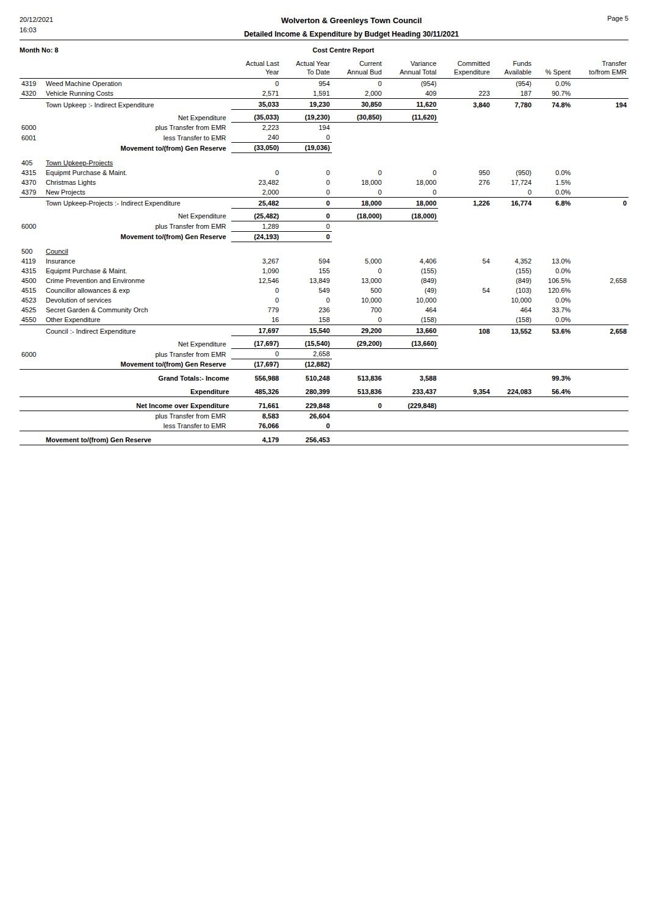20/12/2021
16:03
Page 5
Wolverton & Greenleys Town Council
Detailed Income & Expenditure by Budget Heading 30/11/2021
Month No: 8 Cost Centre Report
| | | Actual Last Year | Actual Year To Date | Current Annual Bud | Variance Annual Total | Committed Expenditure | Funds Available | % Spent | Transfer to/from EMR |
| --- | --- | --- | --- | --- | --- | --- | --- | --- | --- |
| 4319 | Weed Machine Operation | 0 | 954 | 0 | (954) | | (954) | 0.0% | |
| 4320 | Vehicle Running Costs | 2,571 | 1,591 | 2,000 | 409 | 223 | 187 | 90.7% | |
| | Town Upkeep :- Indirect Expenditure | 35,033 | 19,230 | 30,850 | 11,620 | 3,840 | 7,780 | 74.8% | 194 |
| | Net Expenditure | (35,033) | (19,230) | (30,850) | (11,620) | | | | |
| 6000 | plus Transfer from EMR | 2,223 | 194 | | | | | | |
| 6001 | less Transfer to EMR | 240 | 0 | | | | | | |
| | Movement to/(from) Gen Reserve | (33,050) | (19,036) | | | | | | |
| 405 | Town Upkeep-Projects | | | | | | | | |
| 4315 | Equipmt Purchase & Maint. | 0 | 0 | 0 | 0 | 950 | (950) | 0.0% | |
| 4370 | Christmas Lights | 23,482 | 0 | 18,000 | 18,000 | 276 | 17,724 | 1.5% | |
| 4379 | New Projects | 2,000 | 0 | 0 | 0 | | 0 | 0.0% | |
| | Town Upkeep-Projects :- Indirect Expenditure | 25,482 | 0 | 18,000 | 18,000 | 1,226 | 16,774 | 6.8% | 0 |
| | Net Expenditure | (25,482) | 0 | (18,000) | (18,000) | | | | |
| 6000 | plus Transfer from EMR | 1,289 | 0 | | | | | | |
| | Movement to/(from) Gen Reserve | (24,193) | 0 | | | | | | |
| 500 | Council | | | | | | | | |
| 4119 | Insurance | 3,267 | 594 | 5,000 | 4,406 | 54 | 4,352 | 13.0% | |
| 4315 | Equipmt Purchase & Maint. | 1,090 | 155 | 0 | (155) | | (155) | 0.0% | |
| 4500 | Crime Prevention and Environme | 12,546 | 13,849 | 13,000 | (849) | | (849) | 106.5% | 2,658 |
| 4515 | Councillor allowances & exp | 0 | 549 | 500 | (49) | 54 | (103) | 120.6% | |
| 4523 | Devolution of services | 0 | 0 | 10,000 | 10,000 | | 10,000 | 0.0% | |
| 4525 | Secret Garden & Community Orch | 779 | 236 | 700 | 464 | | 464 | 33.7% | |
| 4550 | Other Expenditure | 16 | 158 | 0 | (158) | | (158) | 0.0% | |
| | Council :- Indirect Expenditure | 17,697 | 15,540 | 29,200 | 13,660 | 108 | 13,552 | 53.6% | 2,658 |
| | Net Expenditure | (17,697) | (15,540) | (29,200) | (13,660) | | | | |
| 6000 | plus Transfer from EMR | 0 | 2,658 | | | | | | |
| | Movement to/(from) Gen Reserve | (17,697) | (12,882) | | | | | | |
| | Grand Totals:- Income | 556,988 | 510,248 | 513,836 | 3,588 | | | 99.3% | |
| | Expenditure | 485,326 | 280,399 | 513,836 | 233,437 | 9,354 | 224,083 | 56.4% | |
| | Net Income over Expenditure | 71,661 | 229,848 | 0 | (229,848) | | | | |
| | plus Transfer from EMR | 8,583 | 26,604 | | | | | | |
| | less Transfer to EMR | 76,066 | 0 | | | | | | |
| | Movement to/(from) Gen Reserve | 4,179 | 256,453 | | | | | | |